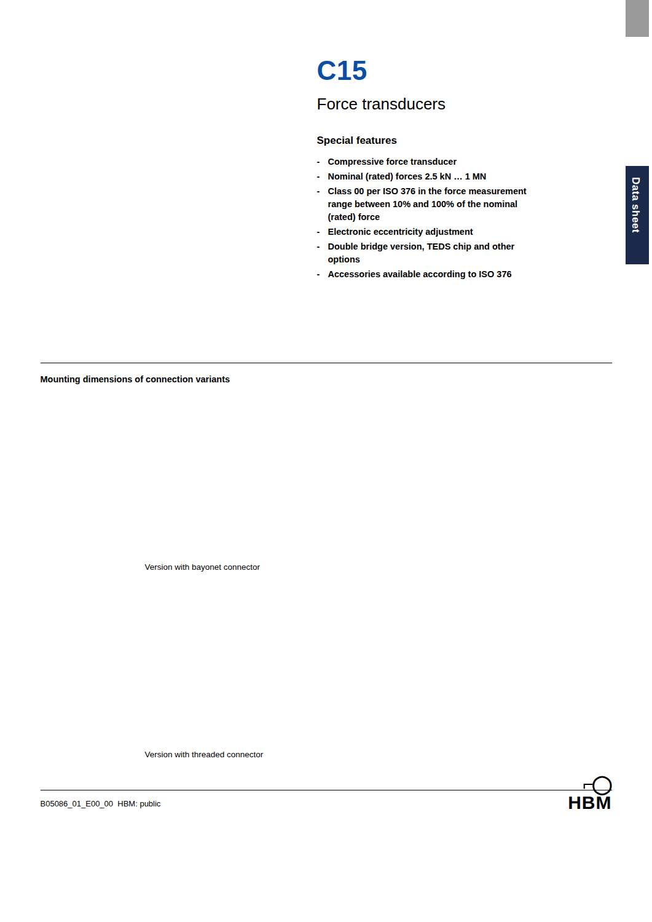Data sheet
C15
Force transducers
Special features
Compressive force transducer
Nominal (rated) forces 2.5 kN … 1 MN
Class 00 per ISO 376 in the force measurement range between 10% and 100% of the nominal (rated) force
Electronic eccentricity adjustment
Double bridge version, TEDS chip and other options
Accessories available according to ISO 376
Mounting dimensions of connection variants
Version with bayonet connector
Version with threaded connector
B05086_01_E00_00 HBM: public
⌐◯
HBM